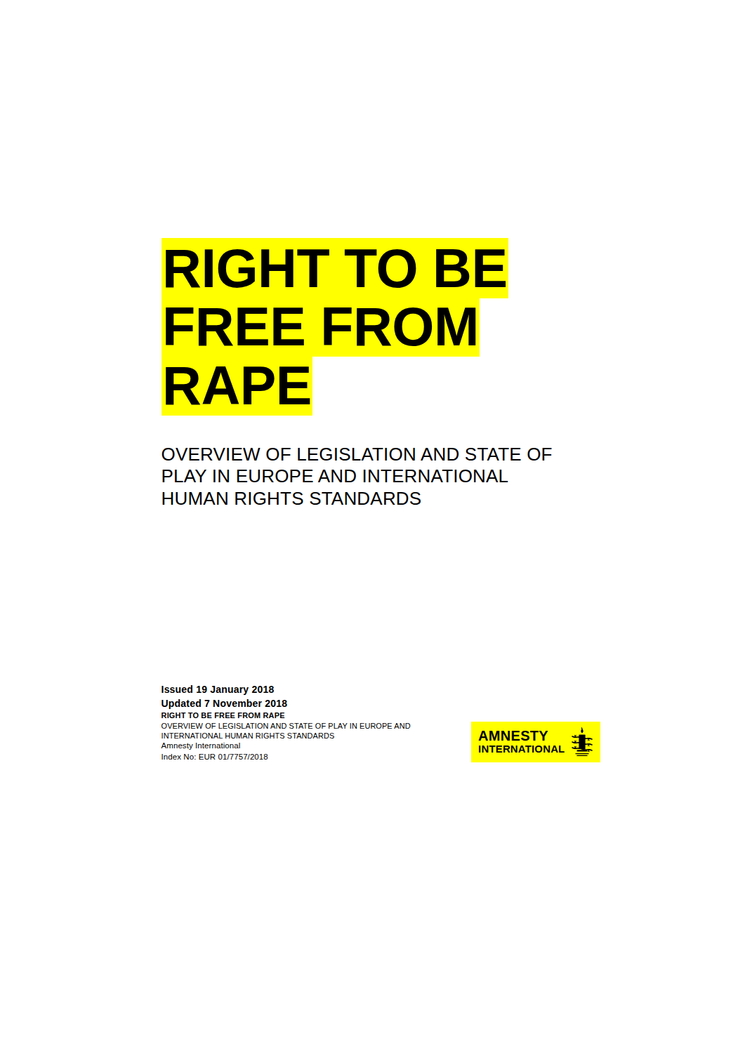RIGHT TO BE FREE FROM
RAPE
Overview of legislation and state of play in Europe and international human rights standards
Issued 19 January 2018
Updated 7 November 2018
RIGHT TO BE FREE FROM RAPE
Overview of legislation and state of play in Europe and international human rights standards
Amnesty International
Index No: EUR 01/7757/2018
AMNESTY INTERNATIONAL